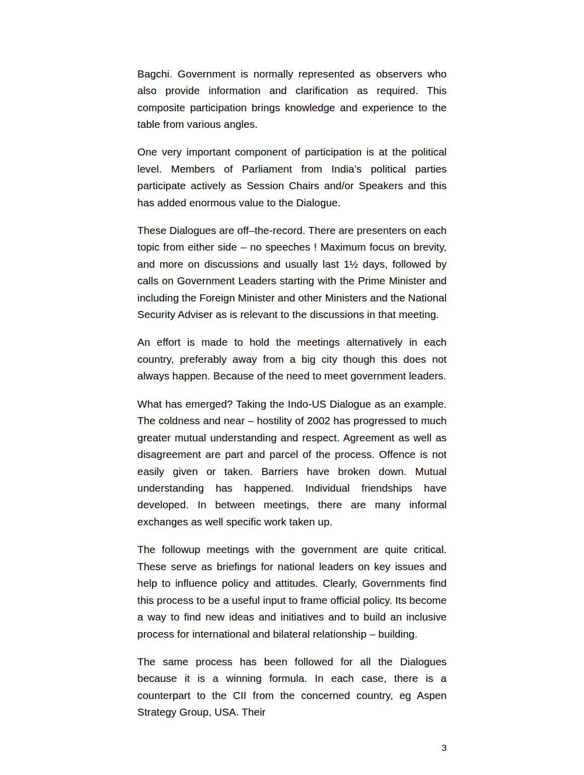Bagchi. Government is normally represented as observers who also provide information and clarification as required. This composite participation brings knowledge and experience to the table from various angles.
One very important component of participation is at the political level. Members of Parliament from India’s political parties participate actively as Session Chairs and/or Speakers and this has added enormous value to the Dialogue.
These Dialogues are off–the-record. There are presenters on each topic from either side – no speeches ! Maximum focus on brevity, and more on discussions and usually last 1½ days, followed by calls on Government Leaders starting with the Prime Minister and including the Foreign Minister and other Ministers and the National Security Adviser as is relevant to the discussions in that meeting.
An effort is made to hold the meetings alternatively in each country, preferably away from a big city though this does not always happen. Because of the need to meet government leaders.
What has emerged? Taking the Indo-US Dialogue as an example. The coldness and near – hostility of 2002 has progressed to much greater mutual understanding and respect. Agreement as well as disagreement are part and parcel of the process. Offence is not easily given or taken. Barriers have broken down. Mutual understanding has happened. Individual friendships have developed. In between meetings, there are many informal exchanges as well specific work taken up.
The followup meetings with the government are quite critical. These serve as briefings for national leaders on key issues and help to influence policy and attitudes. Clearly, Governments find this process to be a useful input to frame official policy. Its become a way to find new ideas and initiatives and to build an inclusive process for international and bilateral relationship – building.
The same process has been followed for all the Dialogues because it is a winning formula. In each case, there is a counterpart to the CII from the concerned country, eg Aspen Strategy Group, USA. Their
3